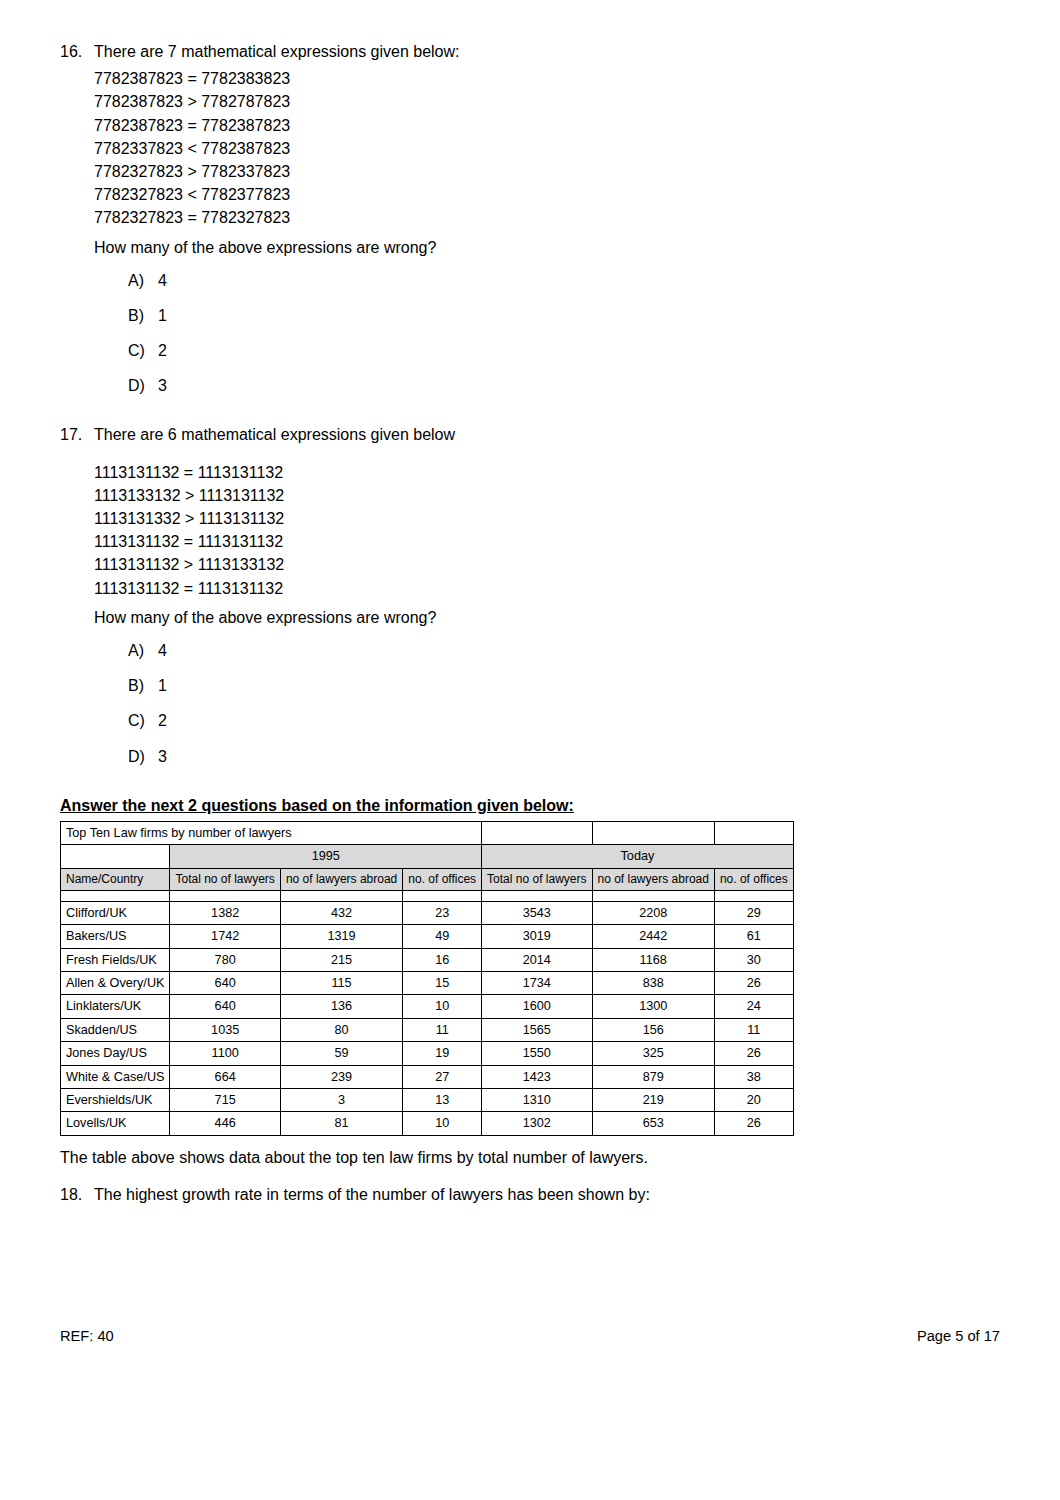16.
There are 7 mathematical expressions given below:
7782387823 = 7782383823
7782387823 > 7782787823
7782387823 = 7782387823
7782337823 < 7782387823
7782327823 > 7782337823
7782327823 < 7782377823
7782327823 = 7782327823
How many of the above expressions are wrong?
A) 4
B) 1
C) 2
D) 3
17.
There are 6 mathematical expressions given below
1113131132 = 1113131132
1113133132 > 1113131132
1113131332 > 1113131132
1113131132 = 1113131132
1113131132 > 1113133132
1113131132 = 1113131132
How many of the above expressions are wrong?
A) 4
B) 1
C) 2
D) 3
Answer the next 2 questions based on the information given below:
| Top Ten Law firms by number of lawyers | | | |
| | 1995 | Today |
| Name/Country | Total no of lawyers | no of lawyers abroad | no. of offices | Total no of lawyers | no of lawyers abroad | no. of offices |
| Clifford/UK | 1382 | 432 | 23 | 3543 | 2208 | 29 |
| Bakers/US | 1742 | 1319 | 49 | 3019 | 2442 | 61 |
| Fresh Fields/UK | 780 | 215 | 16 | 2014 | 1168 | 30 |
| Allen & Overy/UK | 640 | 115 | 15 | 1734 | 838 | 26 |
| Linklaters/UK | 640 | 136 | 10 | 1600 | 1300 | 24 |
| Skadden/US | 1035 | 80 | 11 | 1565 | 156 | 11 |
| Jones Day/US | 1100 | 59 | 19 | 1550 | 325 | 26 |
| White & Case/US | 664 | 239 | 27 | 1423 | 879 | 38 |
| Evershields/UK | 715 | 3 | 13 | 1310 | 219 | 20 |
| Lovells/UK | 446 | 81 | 10 | 1302 | 653 | 26 |
The table above shows data about the top ten law firms by total number of lawyers.
18. The highest growth rate in terms of the number of lawyers has been shown by:
REF: 40 Page 5 of 17